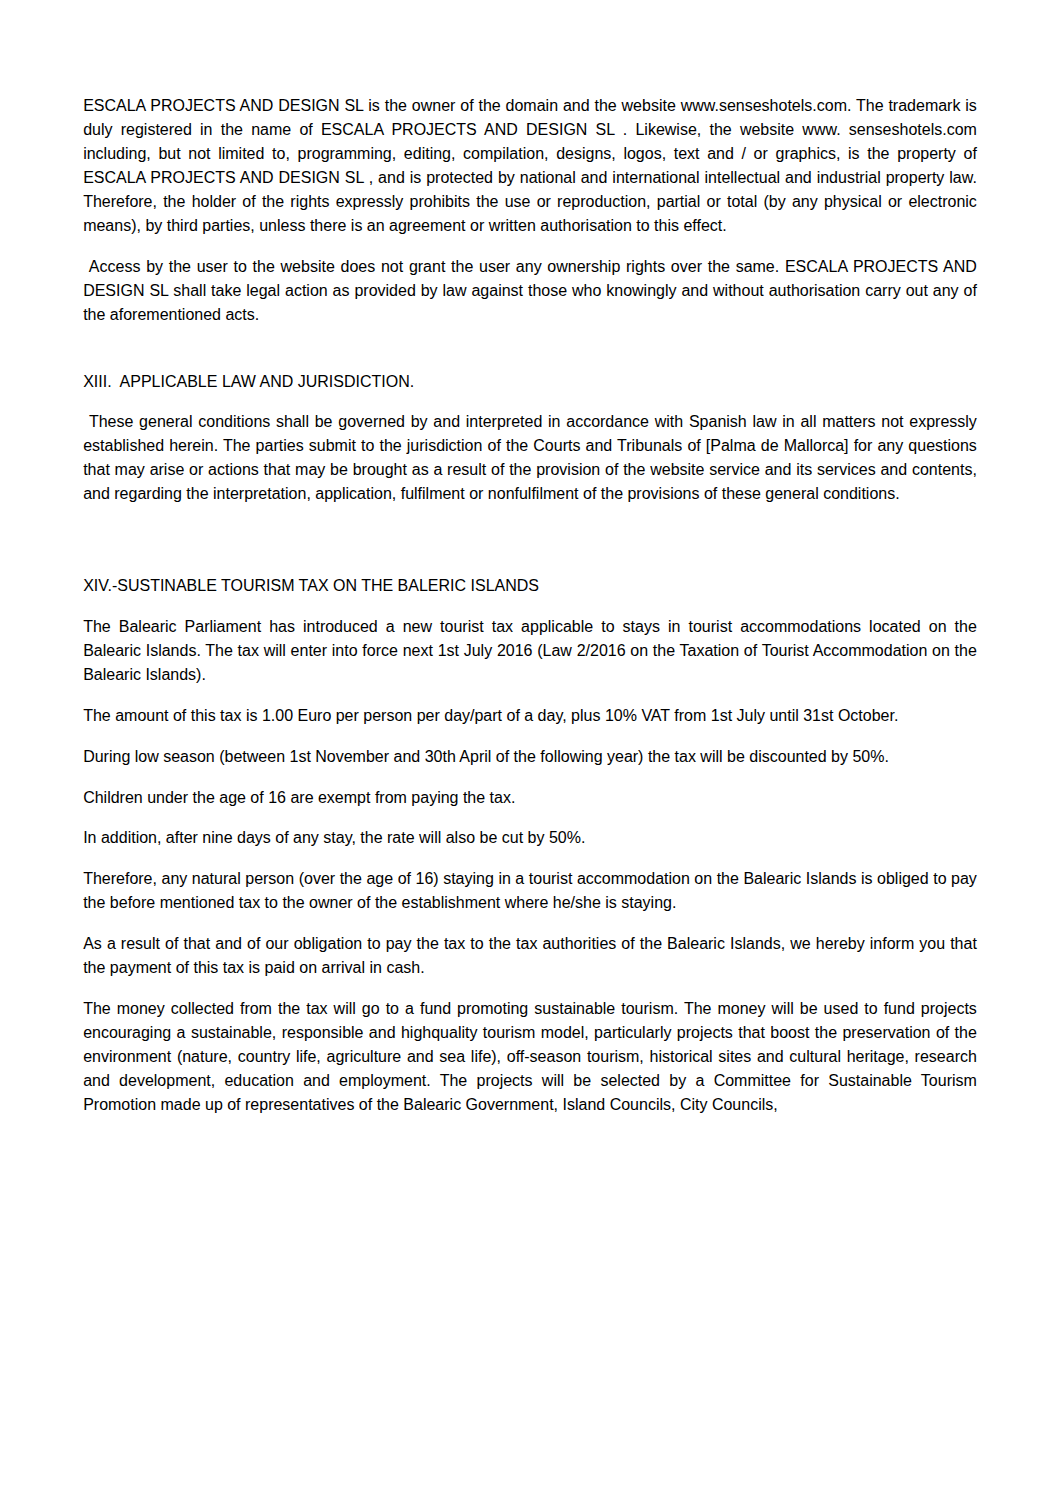ESCALA PROJECTS AND DESIGN SL is the owner of the domain and the website www.senseshotels.com. The trademark is duly registered in the name of ESCALA PROJECTS AND DESIGN SL . Likewise, the website www. senseshotels.com including, but not limited to, programming, editing, compilation, designs, logos, text and / or graphics, is the property of ESCALA PROJECTS AND DESIGN SL , and is protected by national and international intellectual and industrial property law. Therefore, the holder of the rights expressly prohibits the use or reproduction, partial or total (by any physical or electronic means), by third parties, unless there is an agreement or written authorisation to this effect.
Access by the user to the website does not grant the user any ownership rights over the same. ESCALA PROJECTS AND DESIGN SL shall take legal action as provided by law against those who knowingly and without authorisation carry out any of the aforementioned acts.
XIII. APPLICABLE LAW AND JURISDICTION.
These general conditions shall be governed by and interpreted in accordance with Spanish law in all matters not expressly established herein. The parties submit to the jurisdiction of the Courts and Tribunals of [Palma de Mallorca] for any questions that may arise or actions that may be brought as a result of the provision of the website service and its services and contents, and regarding the interpretation, application, fulfilment or nonfulfilment of the provisions of these general conditions.
XIV.-SUSTINABLE TOURISM TAX ON THE BALERIC ISLANDS
The Balearic Parliament has introduced a new tourist tax applicable to stays in tourist accommodations located on the Balearic Islands. The tax will enter into force next 1st July 2016 (Law 2/2016 on the Taxation of Tourist Accommodation on the Balearic Islands).
The amount of this tax is 1.00 Euro per person per day/part of a day, plus 10% VAT from 1st July until 31st October.
During low season (between 1st November and 30th April of the following year) the tax will be discounted by 50%.
Children under the age of 16 are exempt from paying the tax.
In addition, after nine days of any stay, the rate will also be cut by 50%.
Therefore, any natural person (over the age of 16) staying in a tourist accommodation on the Balearic Islands is obliged to pay the before mentioned tax to the owner of the establishment where he/she is staying.
As a result of that and of our obligation to pay the tax to the tax authorities of the Balearic Islands, we hereby inform you that the payment of this tax is paid on arrival in cash.
The money collected from the tax will go to a fund promoting sustainable tourism. The money will be used to fund projects encouraging a sustainable, responsible and highquality tourism model, particularly projects that boost the preservation of the environment (nature, country life, agriculture and sea life), off-season tourism, historical sites and cultural heritage, research and development, education and employment. The projects will be selected by a Committee for Sustainable Tourism Promotion made up of representatives of the Balearic Government, Island Councils, City Councils,